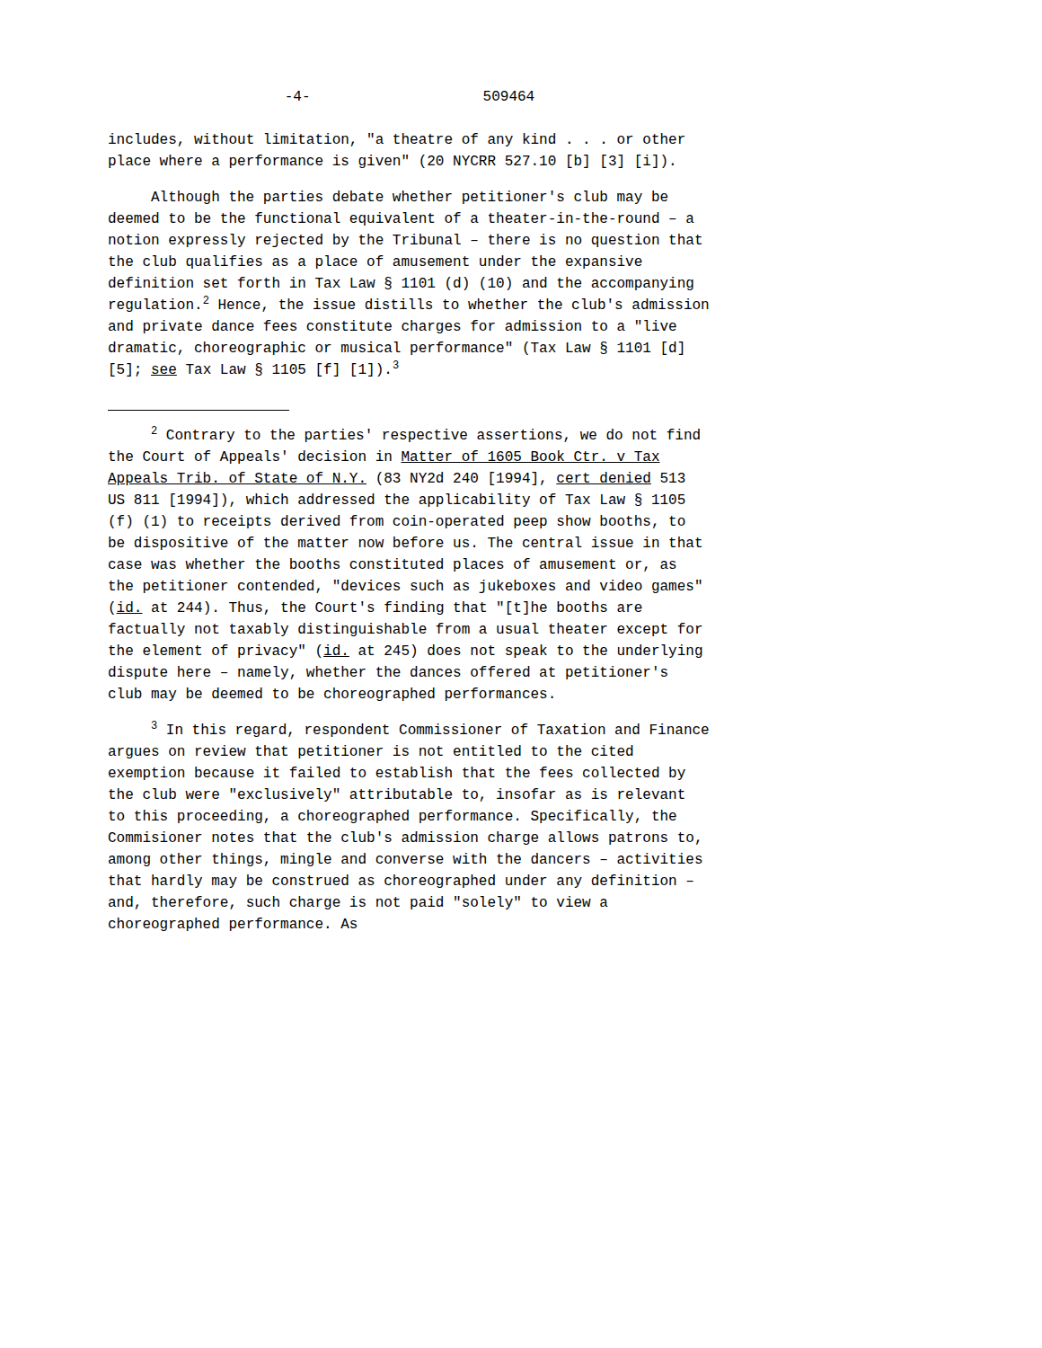-4- 509464
includes, without limitation, "a theatre of any kind . . . or other place where a performance is given" (20 NYCRR 527.10 [b] [3] [i]).
Although the parties debate whether petitioner's club may be deemed to be the functional equivalent of a theater-in-the-round – a notion expressly rejected by the Tribunal – there is no question that the club qualifies as a place of amusement under the expansive definition set forth in Tax Law § 1101 (d) (10) and the accompanying regulation.2 Hence, the issue distills to whether the club's admission and private dance fees constitute charges for admission to a "live dramatic, choreographic or musical performance" (Tax Law § 1101 [d] [5]; see Tax Law § 1105 [f] [1]).3
2 Contrary to the parties' respective assertions, we do not find the Court of Appeals' decision in Matter of 1605 Book Ctr. v Tax Appeals Trib. of State of N.Y. (83 NY2d 240 [1994], cert denied 513 US 811 [1994]), which addressed the applicability of Tax Law § 1105 (f) (1) to receipts derived from coin-operated peep show booths, to be dispositive of the matter now before us. The central issue in that case was whether the booths constituted places of amusement or, as the petitioner contended, "devices such as jukeboxes and video games" (id. at 244). Thus, the Court's finding that "[t]he booths are factually not taxably distinguishable from a usual theater except for the element of privacy" (id. at 245) does not speak to the underlying dispute here – namely, whether the dances offered at petitioner's club may be deemed to be choreographed performances.
3 In this regard, respondent Commissioner of Taxation and Finance argues on review that petitioner is not entitled to the cited exemption because it failed to establish that the fees collected by the club were "exclusively" attributable to, insofar as is relevant to this proceeding, a choreographed performance. Specifically, the Commisioner notes that the club's admission charge allows patrons to, among other things, mingle and converse with the dancers – activities that hardly may be construed as choreographed under any definition – and, therefore, such charge is not paid "solely" to view a choreographed performance. As